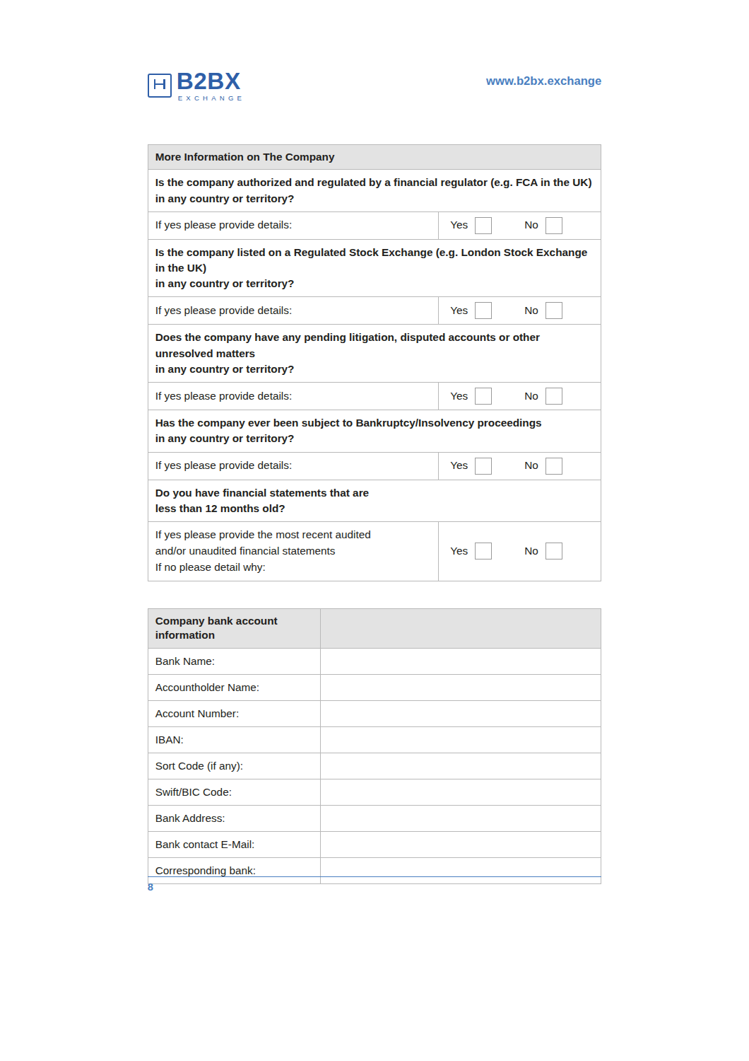B2BX
EXCHANGE
www.b2bx.exchange
| More Information on The Company |
| Is the company authorized and regulated by a financial regulator (e.g. FCA in the UK) in any country or territory? |
| If yes please provide details: | Yes No |
| Is the company listed on a Regulated Stock Exchange (e.g. London Stock Exchange in the UK) in any country or territory? |
| If yes please provide details: | Yes No |
| Does the company have any pending litigation, disputed accounts or other unresolved matters in any country or territory? |
| If yes please provide details: | Yes No |
| Has the company ever been subject to Bankruptcy/Insolvency proceedings in any country or territory? |
| If yes please provide details: | Yes No |
| Do you have financial statements that are less than 12 months old? |
| If yes please provide the most recent audited and/or unaudited financial statements If no please detail why: | Yes No |
| Company bank account information | |
| Bank Name: | |
| Accountholder Name: | |
| Account Number: | |
| IBAN: | |
| Sort Code (if any): | |
| Swift/BIC Code: | |
| Bank Address: | |
| Bank contact E-Mail: | |
| Corresponding bank: | |
8